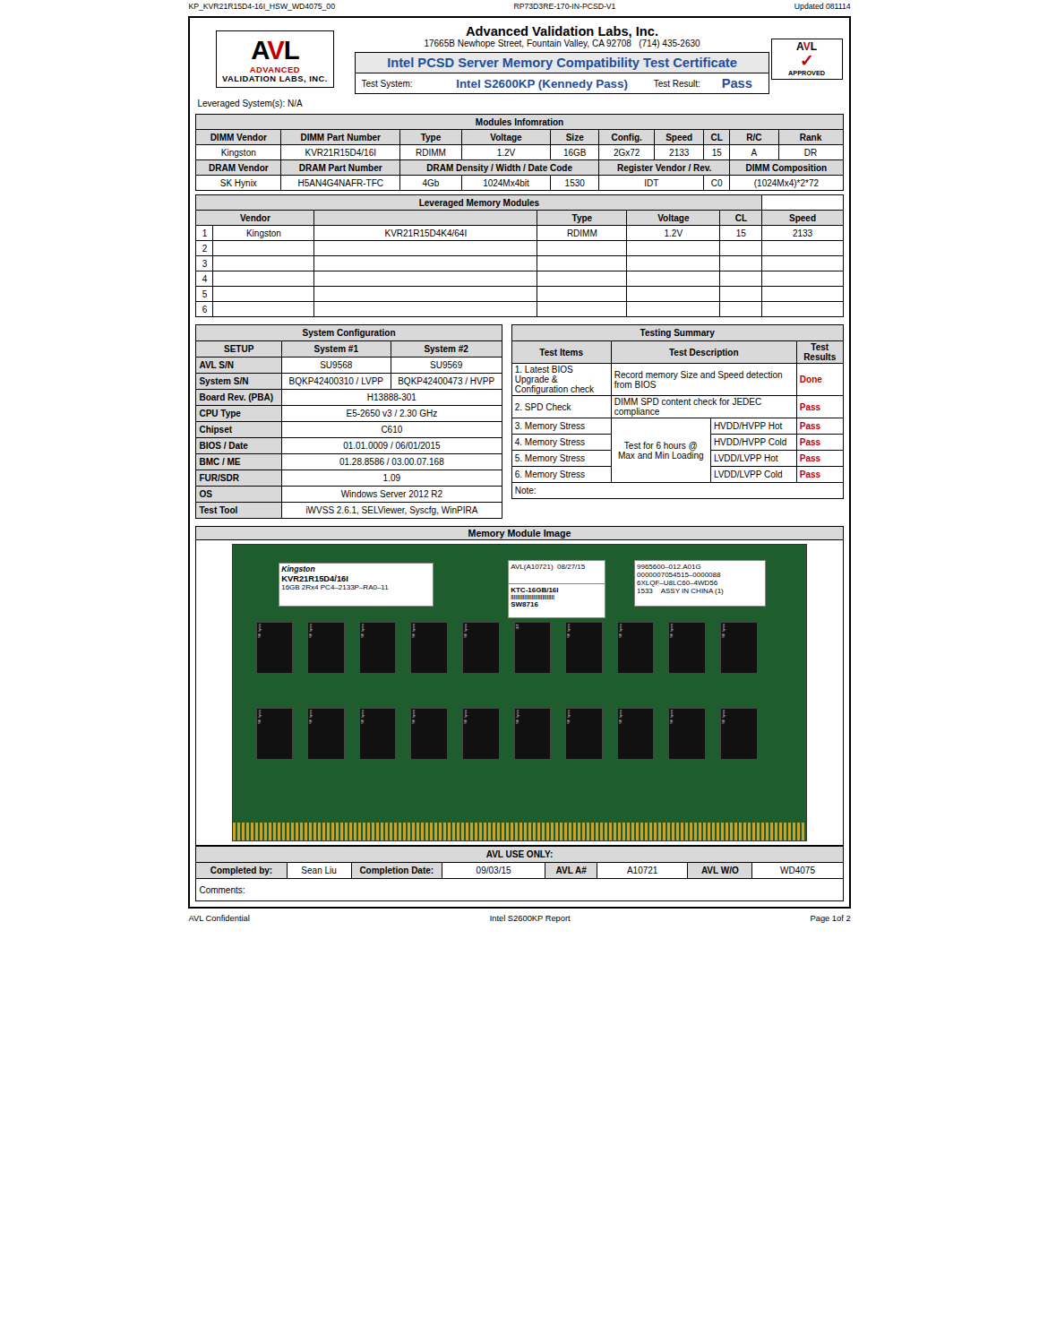KP_KVR21R15D4-16I_HSW_WD4075_00
RP73D3RE-170-IN-PCSD-V1
Updated 081114
| A V L ADVANCED VALIDATION LABS, INC. | Advanced Validation Labs, Inc. 17665B Newhope Street, Fountain Valley, CA 92708 (714) 435-2630 Intel PCSD Server Memory Compatibility Test Certificate Test System: Intel S2600KP (Kennedy Pass) Test Result: Pass | A V L ✓ APPROVED |
Leveraged System(s): N/A
| Modules Infomration |
| DIMM Vendor | DIMM Part Number | Type | Voltage | Size | Config. | Speed | CL | R/C | Rank |
| Kingston | KVR21R15D4/16I | RDIMM | 1.2V | 16GB | 2Gx72 | 2133 | 15 | A | DR |
| DRAM Vendor | DRAM Part Number | DRAM Density / Width / Date Code | Register Vendor / Rev. | DIMM Composition |
| SK Hynix | H5AN4G4NAFR-TFC | 4Gb | 1024Mx4bit | 1530 | IDT | C0 | (1024Mx4)*2*72 |
| Leveraged Memory Modules |
| Vendor | | Type | Voltage | CL | Speed |
| 1 | Kingston | KVR21R15D4K4/64I | RDIMM | 1.2V | 15 | 2133 |
| 2 | | | | | | |
| 3 | | | | | | |
| 4 | | | | | | |
| 5 | | | | | | |
| 6 | | | | | | |
| System Configuration |
| SETUP | System #1 | System #2 |
| AVL S/N | SU9568 | SU9569 |
| System S/N | BQKP42400310 / LVPP | BQKP42400473 / HVPP |
| Board Rev. (PBA) | H13888-301 |
| CPU Type | E5-2650 v3 / 2.30 GHz |
| Chipset | C610 |
| BIOS / Date | 01.01.0009 / 06/01/2015 |
| BMC / ME | 01.28.8586 / 03.00.07.168 |
| FUR/SDR | 1.09 |
| OS | Windows Server 2012 R2 |
| Test Tool | iWVSS 2.6.1, SELViewer, Syscfg, WinPIRA |
| Testing Summary |
| Test Items | Test Description | Test Results |
| 1. Latest BIOS Upgrade & Configuration check | Record memory Size and Speed detection from BIOS | Done |
| 2. SPD Check | DIMM SPD content check for JEDEC compliance | Pass |
| 3. Memory Stress | Test for 6 hours @ Max and Min Loading | HVDD/HVPP Hot | Pass |
| 4. Memory Stress | HVDD/HVPP Cold | Pass |
| 5. Memory Stress | LVDD/LVPP Hot | Pass |
| 6. Memory Stress | LVDD/LVPP Cold | Pass |
| Note: |
Memory Module Image
Kingston
KVR21R15D4/16I
16GB 2Rx4 PC4–2133P–RA0–11
AVL(A10721) 08/27/15
KTC-16GB/16I
|||||||||||||||||||||||||||||
SW8716
9965600–012.A01G
0000007054515–0000088
6XLQF–U8LC60–4WD56
1533 ASSY IN CHINA (1)
SK hynix
SK hynix
SK hynix
SK hynix
SK hynix
IDT
SK hynix
SK hynix
SK hynix
SK hynix
SK hynix
SK hynix
SK hynix
SK hynix
SK hynix
SK hynix
SK hynix
SK hynix
SK hynix
SK hynix
| AVL USE ONLY: |
| Completed by: | Sean Liu | Completion Date: | 09/03/15 | AVL A# | A10721 | AVL W/O | WD4075 |
| Comments: |
AVL Confidential
Intel S2600KP Report
Page 1of 2